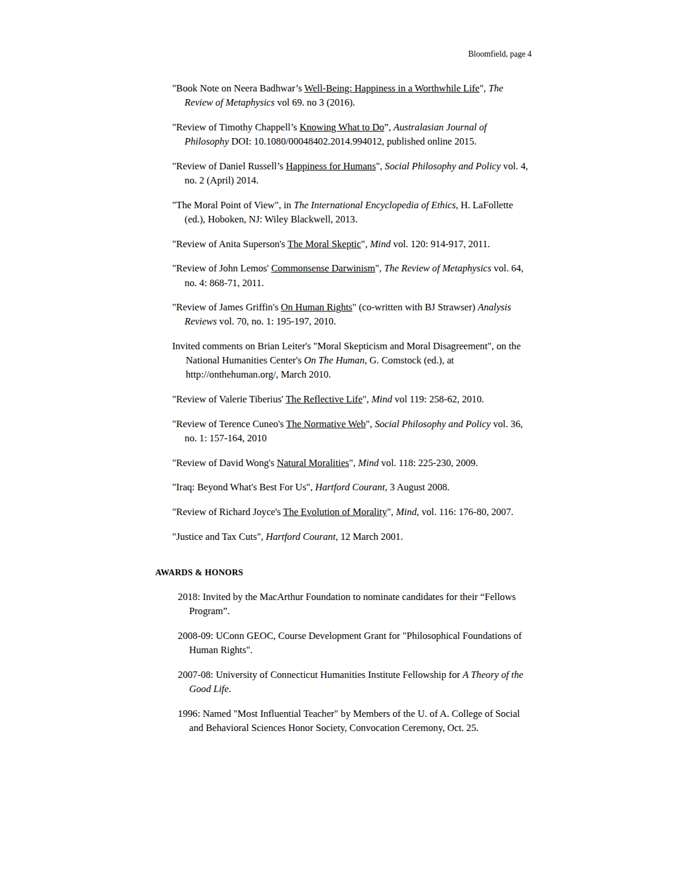Bloomfield, page 4
"Book Note on Neera Badhwar’s Well-Being: Happiness in a Worthwhile Life", The Review of Metaphysics vol 69. no 3 (2016).
"Review of Timothy Chappell’s Knowing What to Do”, Australasian Journal of Philosophy DOI: 10.1080/00048402.2014.994012, published online 2015.
"Review of Daniel Russell’s Happiness for Humans", Social Philosophy and Policy vol. 4, no. 2 (April) 2014.
"The Moral Point of View", in The International Encyclopedia of Ethics, H. LaFollette (ed.), Hoboken, NJ: Wiley Blackwell, 2013.
"Review of Anita Superson's The Moral Skeptic", Mind vol. 120: 914-917, 2011.
"Review of John Lemos' Commonsense Darwinism", The Review of Metaphysics vol. 64, no. 4: 868-71, 2011.
"Review of James Griffin's On Human Rights" (co-written with BJ Strawser) Analysis Reviews vol. 70, no. 1: 195-197, 2010.
Invited comments on Brian Leiter's "Moral Skepticism and Moral Disagreement", on the National Humanities Center's On The Human, G. Comstock (ed.), at http://onthehuman.org/, March 2010.
"Review of Valerie Tiberius' The Reflective Life", Mind vol 119: 258-62, 2010.
"Review of Terence Cuneo's The Normative Web", Social Philosophy and Policy vol. 36, no. 1: 157-164, 2010
"Review of David Wong's Natural Moralities", Mind vol. 118: 225-230, 2009.
"Iraq: Beyond What's Best For Us", Hartford Courant, 3 August 2008.
"Review of Richard Joyce's The Evolution of Morality", Mind, vol. 116: 176-80, 2007.
"Justice and Tax Cuts", Hartford Courant, 12 March 2001.
AWARDS & HONORS
2018: Invited by the MacArthur Foundation to nominate candidates for their “Fellows Program”.
2008-09: UConn GEOC, Course Development Grant for "Philosophical Foundations of Human Rights".
2007-08: University of Connecticut Humanities Institute Fellowship for A Theory of the Good Life.
1996: Named "Most Influential Teacher" by Members of the U. of A. College of Social and Behavioral Sciences Honor Society, Convocation Ceremony, Oct. 25.